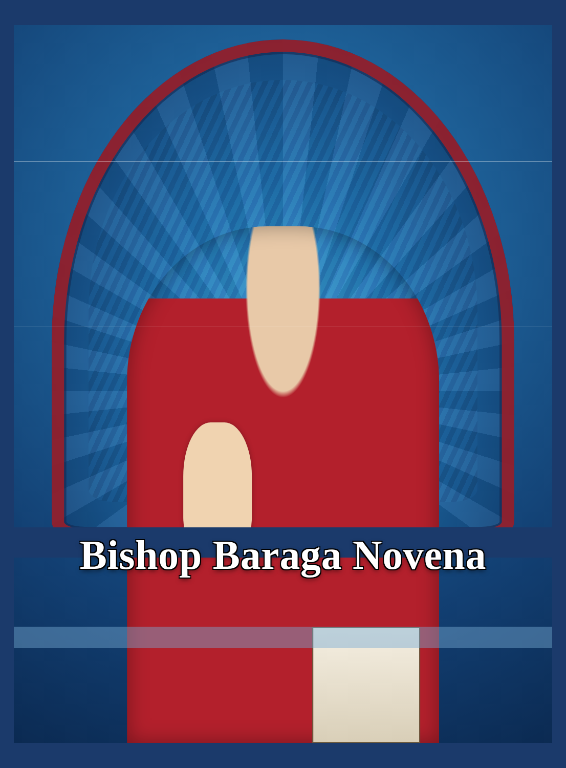Stained glass window of Bishop Baraga holding a dictionary.
Bishop Baraga Novena